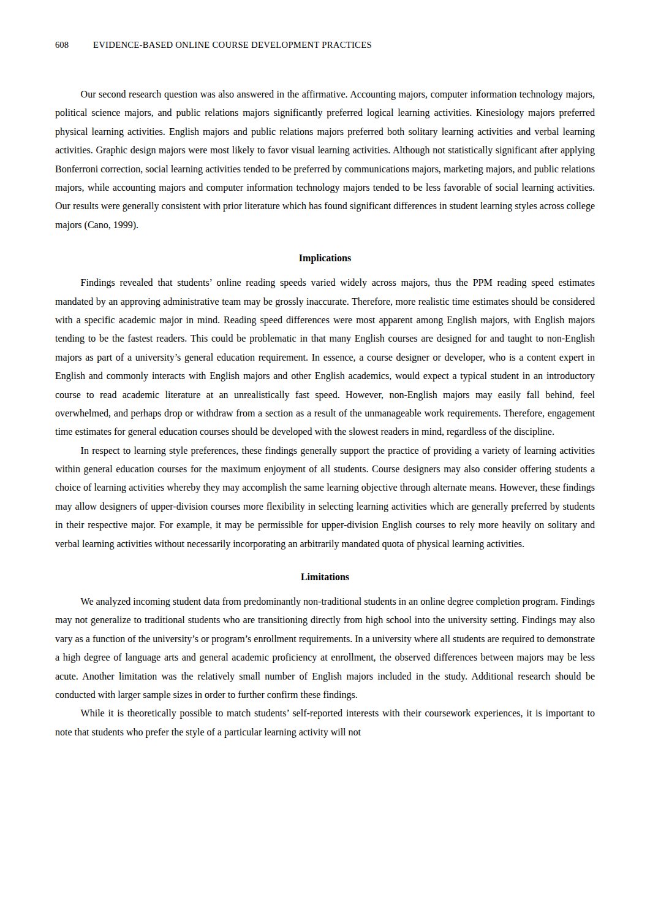608 EVIDENCE-BASED ONLINE COURSE DEVELOPMENT PRACTICES
Our second research question was also answered in the affirmative. Accounting majors, computer information technology majors, political science majors, and public relations majors significantly preferred logical learning activities. Kinesiology majors preferred physical learning activities. English majors and public relations majors preferred both solitary learning activities and verbal learning activities. Graphic design majors were most likely to favor visual learning activities. Although not statistically significant after applying Bonferroni correction, social learning activities tended to be preferred by communications majors, marketing majors, and public relations majors, while accounting majors and computer information technology majors tended to be less favorable of social learning activities. Our results were generally consistent with prior literature which has found significant differences in student learning styles across college majors (Cano, 1999).
Implications
Findings revealed that students’ online reading speeds varied widely across majors, thus the PPM reading speed estimates mandated by an approving administrative team may be grossly inaccurate. Therefore, more realistic time estimates should be considered with a specific academic major in mind. Reading speed differences were most apparent among English majors, with English majors tending to be the fastest readers. This could be problematic in that many English courses are designed for and taught to non-English majors as part of a university’s general education requirement. In essence, a course designer or developer, who is a content expert in English and commonly interacts with English majors and other English academics, would expect a typical student in an introductory course to read academic literature at an unrealistically fast speed. However, non-English majors may easily fall behind, feel overwhelmed, and perhaps drop or withdraw from a section as a result of the unmanageable work requirements. Therefore, engagement time estimates for general education courses should be developed with the slowest readers in mind, regardless of the discipline.
In respect to learning style preferences, these findings generally support the practice of providing a variety of learning activities within general education courses for the maximum enjoyment of all students. Course designers may also consider offering students a choice of learning activities whereby they may accomplish the same learning objective through alternate means. However, these findings may allow designers of upper-division courses more flexibility in selecting learning activities which are generally preferred by students in their respective major. For example, it may be permissible for upper-division English courses to rely more heavily on solitary and verbal learning activities without necessarily incorporating an arbitrarily mandated quota of physical learning activities.
Limitations
We analyzed incoming student data from predominantly non-traditional students in an online degree completion program. Findings may not generalize to traditional students who are transitioning directly from high school into the university setting. Findings may also vary as a function of the university’s or program’s enrollment requirements. In a university where all students are required to demonstrate a high degree of language arts and general academic proficiency at enrollment, the observed differences between majors may be less acute. Another limitation was the relatively small number of English majors included in the study. Additional research should be conducted with larger sample sizes in order to further confirm these findings.
While it is theoretically possible to match students’ self-reported interests with their coursework experiences, it is important to note that students who prefer the style of a particular learning activity will not